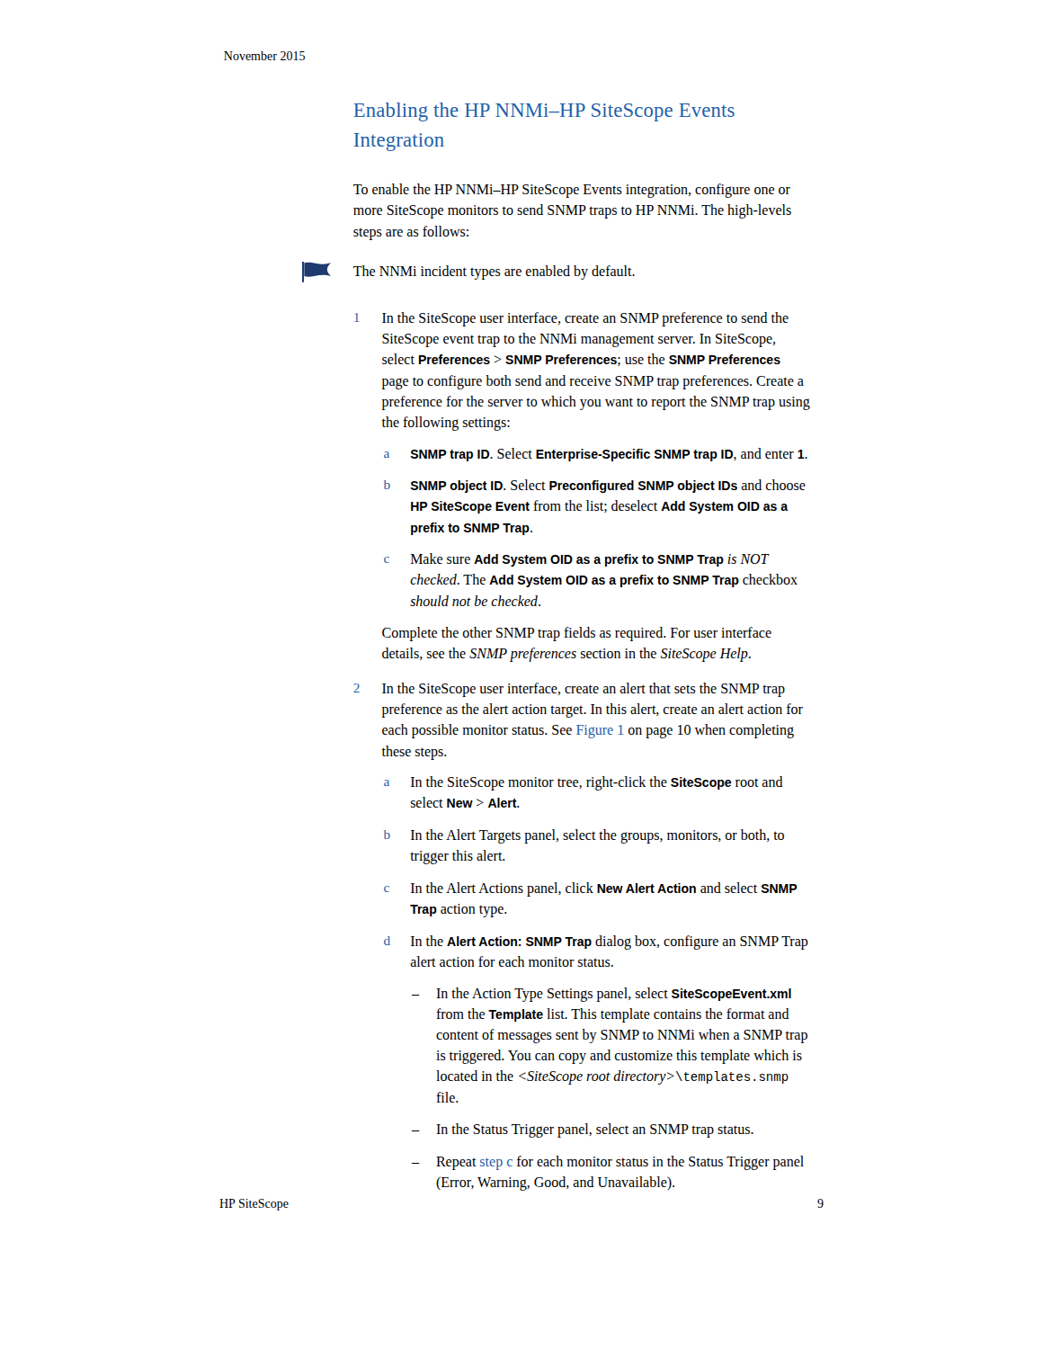November 2015
Enabling the HP NNMi–HP SiteScope Events Integration
To enable the HP NNMi–HP SiteScope Events integration, configure one or more SiteScope monitors to send SNMP traps to HP NNMi. The high-levels steps are as follows:
The NNMi incident types are enabled by default.
In the SiteScope user interface, create an SNMP preference to send the SiteScope event trap to the NNMi management server. In SiteScope, select Preferences > SNMP Preferences; use the SNMP Preferences page to configure both send and receive SNMP trap preferences. Create a preference for the server to which you want to report the SNMP trap using the following settings:
SNMP trap ID. Select Enterprise-Specific SNMP trap ID, and enter 1.
SNMP object ID. Select Preconfigured SNMP object IDs and choose HP SiteScope Event from the list; deselect Add System OID as a prefix to SNMP Trap.
Make sure Add System OID as a prefix to SNMP Trap is NOT checked. The Add System OID as a prefix to SNMP Trap checkbox should not be checked.
Complete the other SNMP trap fields as required. For user interface details, see the SNMP preferences section in the SiteScope Help.
In the SiteScope user interface, create an alert that sets the SNMP trap preference as the alert action target. In this alert, create an alert action for each possible monitor status. See Figure 1 on page 10 when completing these steps.
In the SiteScope monitor tree, right-click the SiteScope root and select New > Alert.
In the Alert Targets panel, select the groups, monitors, or both, to trigger this alert.
In the Alert Actions panel, click New Alert Action and select SNMP Trap action type.
In the Alert Action: SNMP Trap dialog box, configure an SNMP Trap alert action for each monitor status.
In the Action Type Settings panel, select SiteScopeEvent.xml from the Template list. This template contains the format and content of messages sent by SNMP to NNMi when a SNMP trap is triggered. You can copy and customize this template which is located in the <SiteScope root directory>\templates.snmp file.
In the Status Trigger panel, select an SNMP trap status.
Repeat step c for each monitor status in the Status Trigger panel (Error, Warning, Good, and Unavailable).
HP SiteScope 9